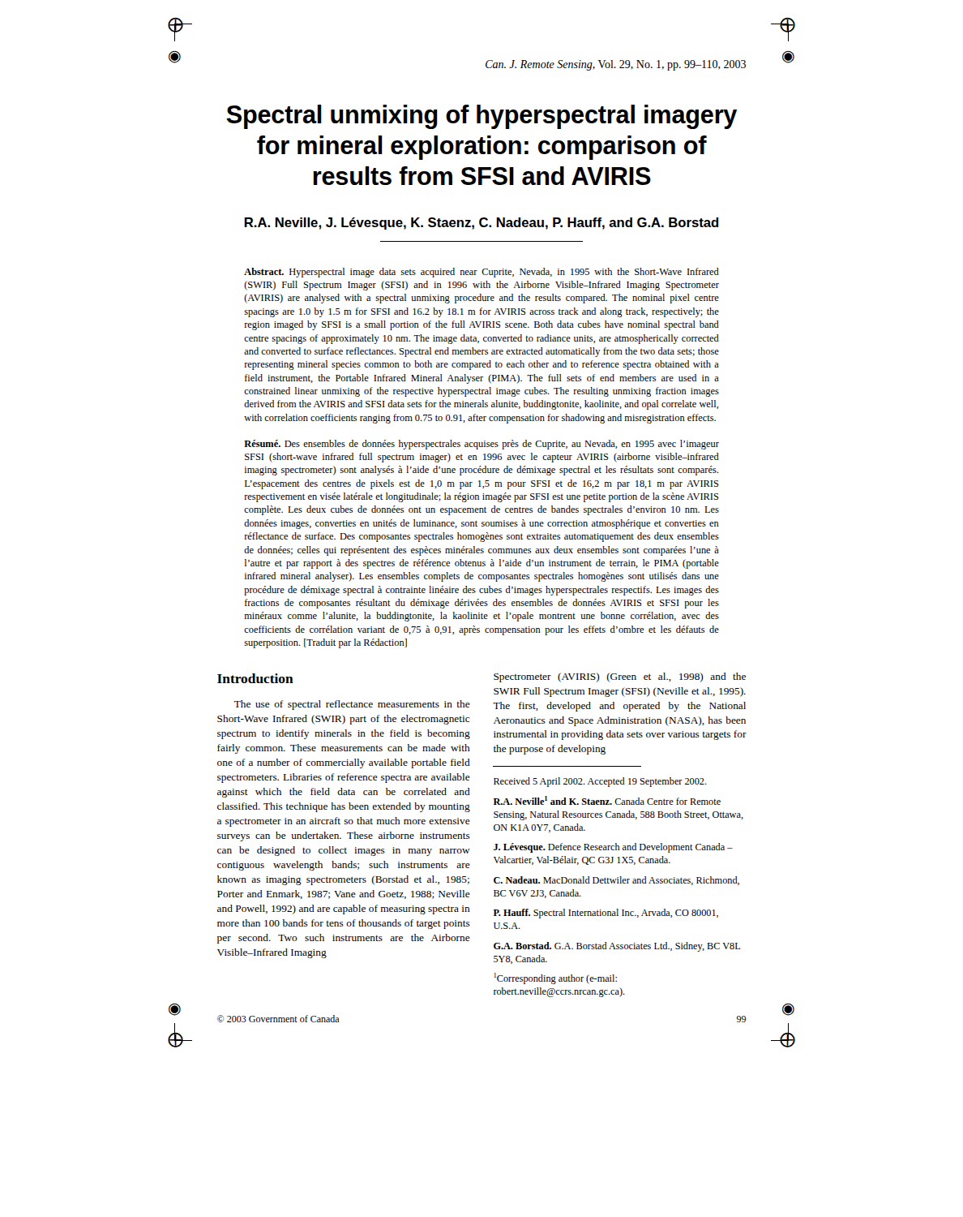⨁ ◉ ⨁ ◉ ⨁ ◉ ⨁ ◉
Can. J. Remote Sensing, Vol. 29, No. 1, pp. 99–110, 2003
Spectral unmixing of hyperspectral imagery for mineral exploration: comparison of results from SFSI and AVIRIS
R.A. Neville, J. Lévesque, K. Staenz, C. Nadeau, P. Hauff, and G.A. Borstad
Abstract. Hyperspectral image data sets acquired near Cuprite, Nevada, in 1995 with the Short-Wave Infrared (SWIR) Full Spectrum Imager (SFSI) and in 1996 with the Airborne Visible–Infrared Imaging Spectrometer (AVIRIS) are analysed with a spectral unmixing procedure and the results compared. The nominal pixel centre spacings are 1.0 by 1.5 m for SFSI and 16.2 by 18.1 m for AVIRIS across track and along track, respectively; the region imaged by SFSI is a small portion of the full AVIRIS scene. Both data cubes have nominal spectral band centre spacings of approximately 10 nm. The image data, converted to radiance units, are atmospherically corrected and converted to surface reflectances. Spectral end members are extracted automatically from the two data sets; those representing mineral species common to both are compared to each other and to reference spectra obtained with a field instrument, the Portable Infrared Mineral Analyser (PIMA). The full sets of end members are used in a constrained linear unmixing of the respective hyperspectral image cubes. The resulting unmixing fraction images derived from the AVIRIS and SFSI data sets for the minerals alunite, buddingtonite, kaolinite, and opal correlate well, with correlation coefficients ranging from 0.75 to 0.91, after compensation for shadowing and misregistration effects.
Résumé. Des ensembles de données hyperspectrales acquises près de Cuprite, au Nevada, en 1995 avec l’imageur SFSI (short-wave infrared full spectrum imager) et en 1996 avec le capteur AVIRIS (airborne visible–infrared imaging spectrometer) sont analysés à l’aide d’une procédure de démixage spectral et les résultats sont comparés. L’espacement des centres de pixels est de 1,0 m par 1,5 m pour SFSI et de 16,2 m par 18,1 m par AVIRIS respectivement en visée latérale et longitudinale; la région imagée par SFSI est une petite portion de la scène AVIRIS complète. Les deux cubes de données ont un espacement de centres de bandes spectrales d’environ 10 nm. Les données images, converties en unités de luminance, sont soumises à une correction atmosphérique et converties en réflectance de surface. Des composantes spectrales homogènes sont extraites automatiquement des deux ensembles de données; celles qui représentent des espèces minérales communes aux deux ensembles sont comparées l’une à l’autre et par rapport à des spectres de référence obtenus à l’aide d’un instrument de terrain, le PIMA (portable infrared mineral analyser). Les ensembles complets de composantes spectrales homogènes sont utilisés dans une procédure de démixage spectral à contrainte linéaire des cubes d’images hyperspectrales respectifs. Les images des fractions de composantes résultant du démixage dérivées des ensembles de données AVIRIS et SFSI pour les minéraux comme l’alunite, la buddingtonite, la kaolinite et l’opale montrent une bonne corrélation, avec des coefficients de corrélation variant de 0,75 à 0,91, après compensation pour les effets d’ombre et les défauts de superposition. [Traduit par la Rédaction]
Introduction
The use of spectral reflectance measurements in the Short-Wave Infrared (SWIR) part of the electromagnetic spectrum to identify minerals in the field is becoming fairly common. These measurements can be made with one of a number of commercially available portable field spectrometers. Libraries of reference spectra are available against which the field data can be correlated and classified. This technique has been extended by mounting a spectrometer in an aircraft so that much more extensive surveys can be undertaken. These airborne instruments can be designed to collect images in many narrow contiguous wavelength bands; such instruments are known as imaging spectrometers (Borstad et al., 1985; Porter and Enmark, 1987; Vane and Goetz, 1988; Neville and Powell, 1992) and are capable of measuring spectra in more than 100 bands for tens of thousands of target points per second. Two such instruments are the Airborne Visible–Infrared Imaging
Spectrometer (AVIRIS) (Green et al., 1998) and the SWIR Full Spectrum Imager (SFSI) (Neville et al., 1995). The first, developed and operated by the National Aeronautics and Space Administration (NASA), has been instrumental in providing data sets over various targets for the purpose of developing
Received 5 April 2002. Accepted 19 September 2002.
R.A. Neville1 and K. Staenz. Canada Centre for Remote Sensing, Natural Resources Canada, 588 Booth Street, Ottawa, ON K1A 0Y7, Canada.
J. Lévesque. Defence Research and Development Canada – Valcartier, Val-Bélair, QC G3J 1X5, Canada.
C. Nadeau. MacDonald Dettwiler and Associates, Richmond, BC V6V 2J3, Canada.
P. Hauff. Spectral International Inc., Arvada, CO 80001, U.S.A.
G.A. Borstad. G.A. Borstad Associates Ltd., Sidney, BC V8L 5Y8, Canada.
1Corresponding author (e-mail: robert.neville@ccrs.nrcan.gc.ca).
© 2003 Government of Canada 99